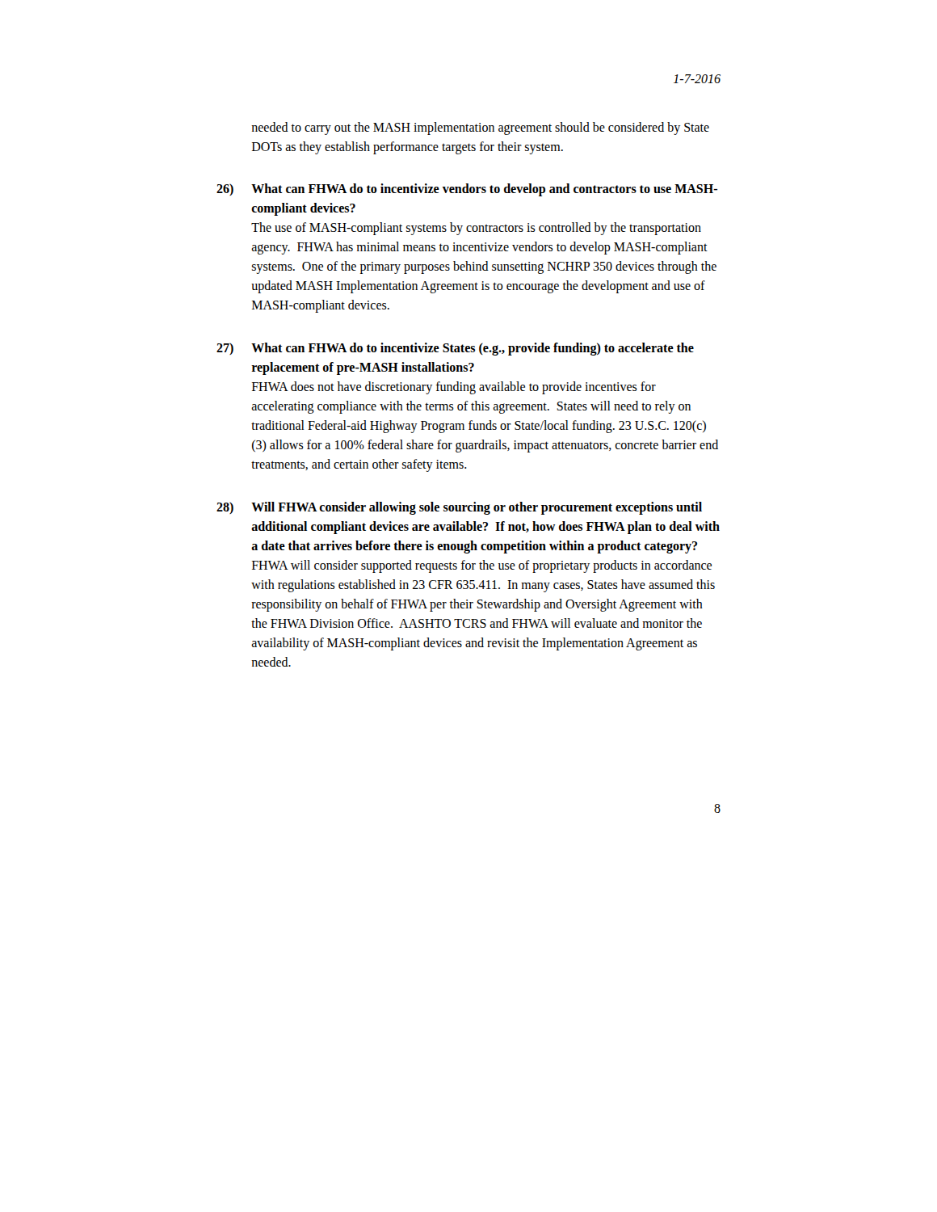1-7-2016
needed to carry out the MASH implementation agreement should be considered by State DOTs as they establish performance targets for their system.
What can FHWA do to incentivize vendors to develop and contractors to use MASH-compliant devices? The use of MASH-compliant systems by contractors is controlled by the transportation agency. FHWA has minimal means to incentivize vendors to develop MASH-compliant systems. One of the primary purposes behind sunsetting NCHRP 350 devices through the updated MASH Implementation Agreement is to encourage the development and use of MASH-compliant devices.
What can FHWA do to incentivize States (e.g., provide funding) to accelerate the replacement of pre-MASH installations? FHWA does not have discretionary funding available to provide incentives for accelerating compliance with the terms of this agreement. States will need to rely on traditional Federal-aid Highway Program funds or State/local funding. 23 U.S.C. 120(c) (3) allows for a 100% federal share for guardrails, impact attenuators, concrete barrier end treatments, and certain other safety items.
Will FHWA consider allowing sole sourcing or other procurement exceptions until additional compliant devices are available? If not, how does FHWA plan to deal with a date that arrives before there is enough competition within a product category? FHWA will consider supported requests for the use of proprietary products in accordance with regulations established in 23 CFR 635.411. In many cases, States have assumed this responsibility on behalf of FHWA per their Stewardship and Oversight Agreement with the FHWA Division Office. AASHTO TCRS and FHWA will evaluate and monitor the availability of MASH-compliant devices and revisit the Implementation Agreement as needed.
8